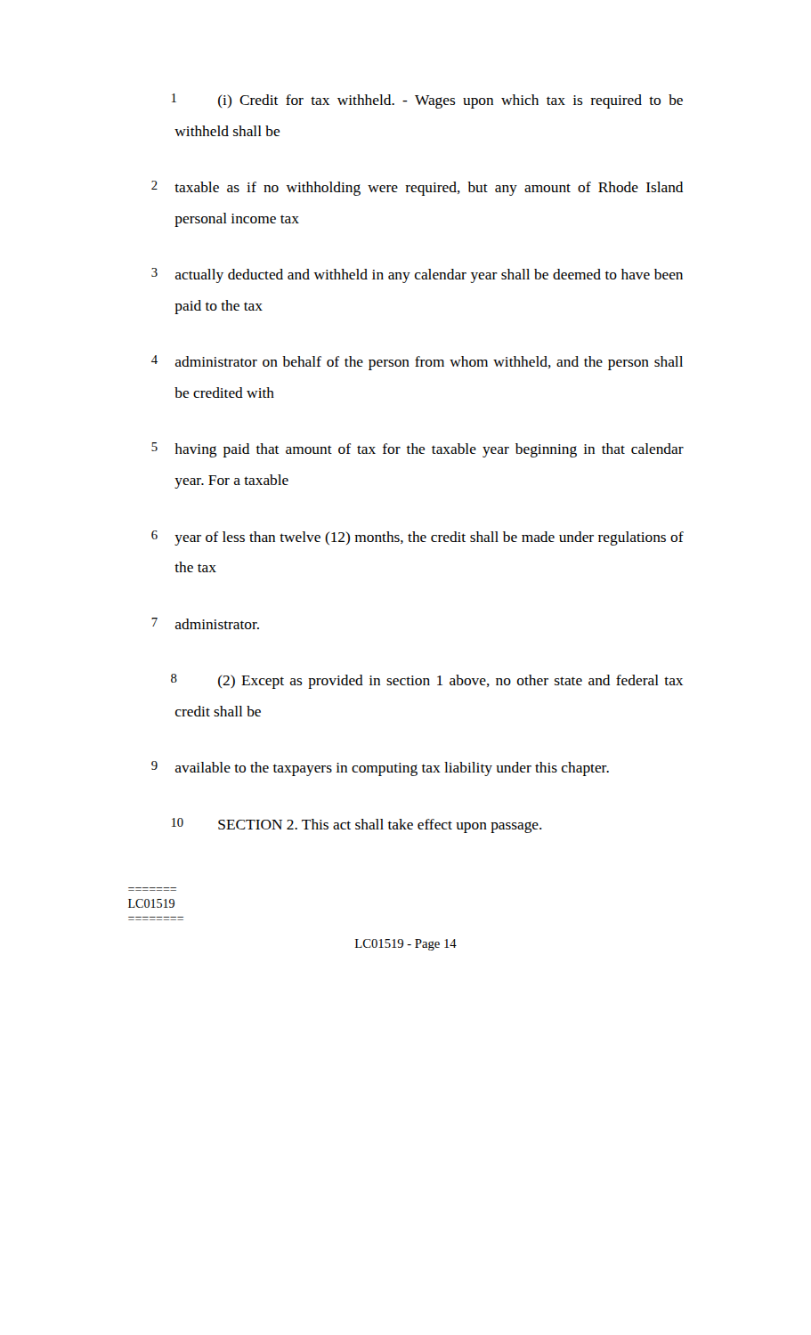(i) Credit for tax withheld. - Wages upon which tax is required to be withheld shall be
taxable as if no withholding were required, but any amount of Rhode Island personal income tax
actually deducted and withheld in any calendar year shall be deemed to have been paid to the tax
administrator on behalf of the person from whom withheld, and the person shall be credited with
having paid that amount of tax for the taxable year beginning in that calendar year. For a taxable
year of less than twelve (12) months, the credit shall be made under regulations of the tax
administrator.
(2) Except as provided in section 1 above, no other state and federal tax credit shall be
available to the taxpayers in computing tax liability under this chapter.
SECTION 2. This act shall take effect upon passage.
=======
LC01519
========
LC01519 - Page 14